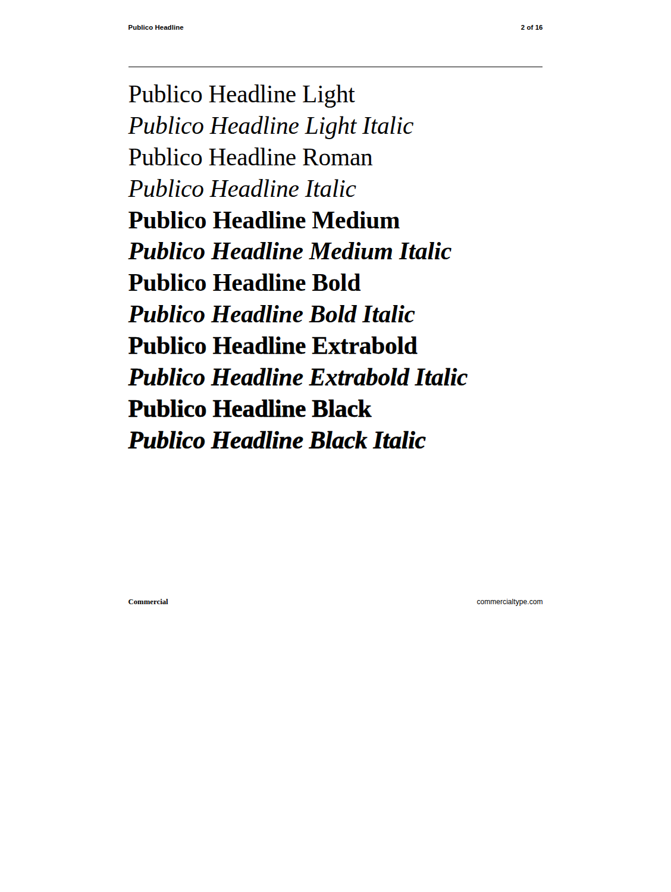Publico Headline 2 of 16
Publico Headline Light
Publico Headline Light Italic
Publico Headline Roman
Publico Headline Italic
Publico Headline Medium
Publico Headline Medium Italic
Publico Headline Bold
Publico Headline Bold Italic
Publico Headline Extrabold
Publico Headline Extrabold Italic
Publico Headline Black
Publico Headline Black Italic
Commercial commercialtype.com